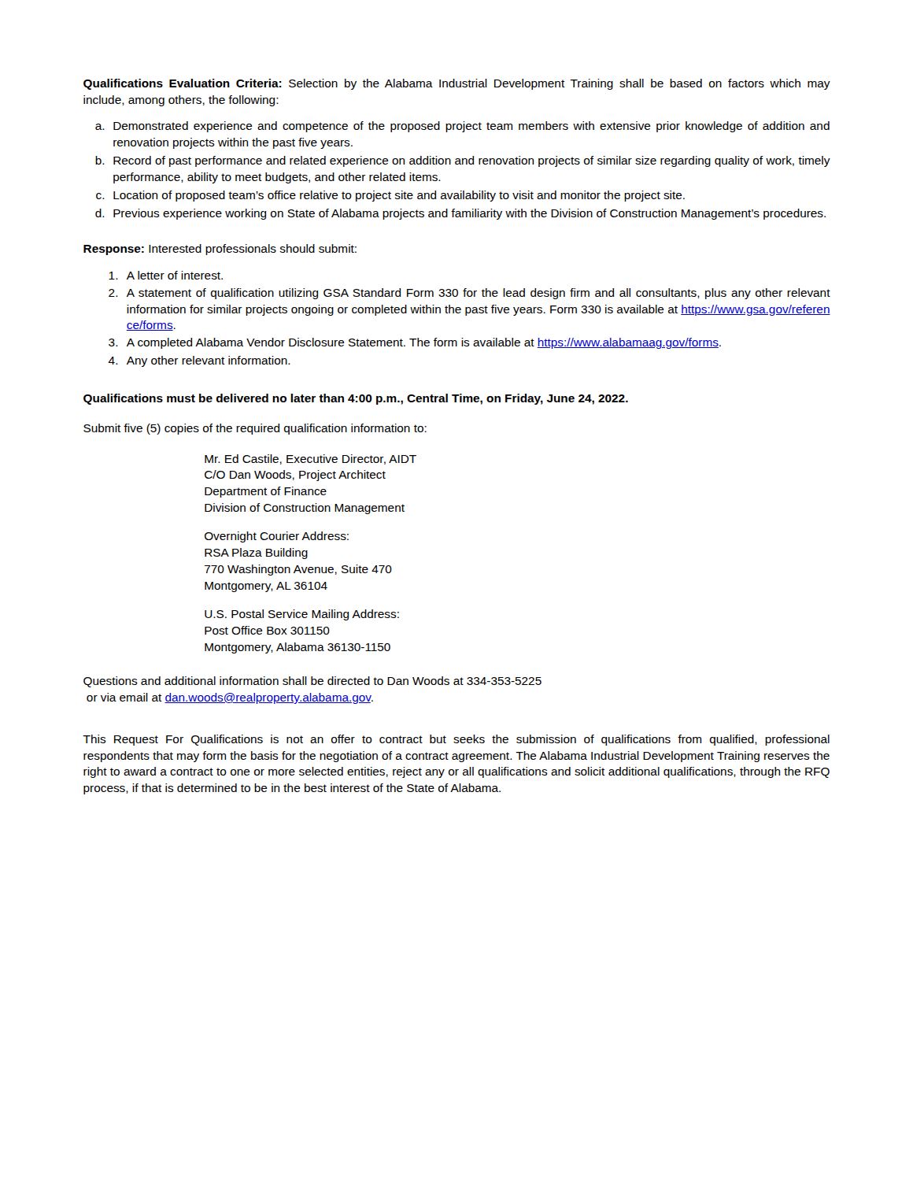Qualifications Evaluation Criteria: Selection by the Alabama Industrial Development Training shall be based on factors which may include, among others, the following:
Demonstrated experience and competence of the proposed project team members with extensive prior knowledge of addition and renovation projects within the past five years.
Record of past performance and related experience on addition and renovation projects of similar size regarding quality of work, timely performance, ability to meet budgets, and other related items.
Location of proposed team’s office relative to project site and availability to visit and monitor the project site.
Previous experience working on State of Alabama projects and familiarity with the Division of Construction Management’s procedures.
Response: Interested professionals should submit:
A letter of interest.
A statement of qualification utilizing GSA Standard Form 330 for the lead design firm and all consultants, plus any other relevant information for similar projects ongoing or completed within the past five years. Form 330 is available at https://www.gsa.gov/reference/forms.
A completed Alabama Vendor Disclosure Statement. The form is available at https://www.alabamaag.gov/forms.
Any other relevant information.
Qualifications must be delivered no later than 4:00 p.m., Central Time, on Friday, June 24, 2022.
Submit five (5) copies of the required qualification information to:
Mr. Ed Castile, Executive Director, AIDT
C/O Dan Woods, Project Architect
Department of Finance
Division of Construction Management
Overnight Courier Address:
RSA Plaza Building
770 Washington Avenue, Suite 470
Montgomery, AL 36104
U.S. Postal Service Mailing Address:
Post Office Box 301150
Montgomery, Alabama 36130-1150
Questions and additional information shall be directed to Dan Woods at 334-353-5225
or via email at dan.woods@realproperty.alabama.gov.
This Request For Qualifications is not an offer to contract but seeks the submission of qualifications from qualified, professional respondents that may form the basis for the negotiation of a contract agreement. The Alabama Industrial Development Training reserves the right to award a contract to one or more selected entities, reject any or all qualifications and solicit additional qualifications, through the RFQ process, if that is determined to be in the best interest of the State of Alabama.